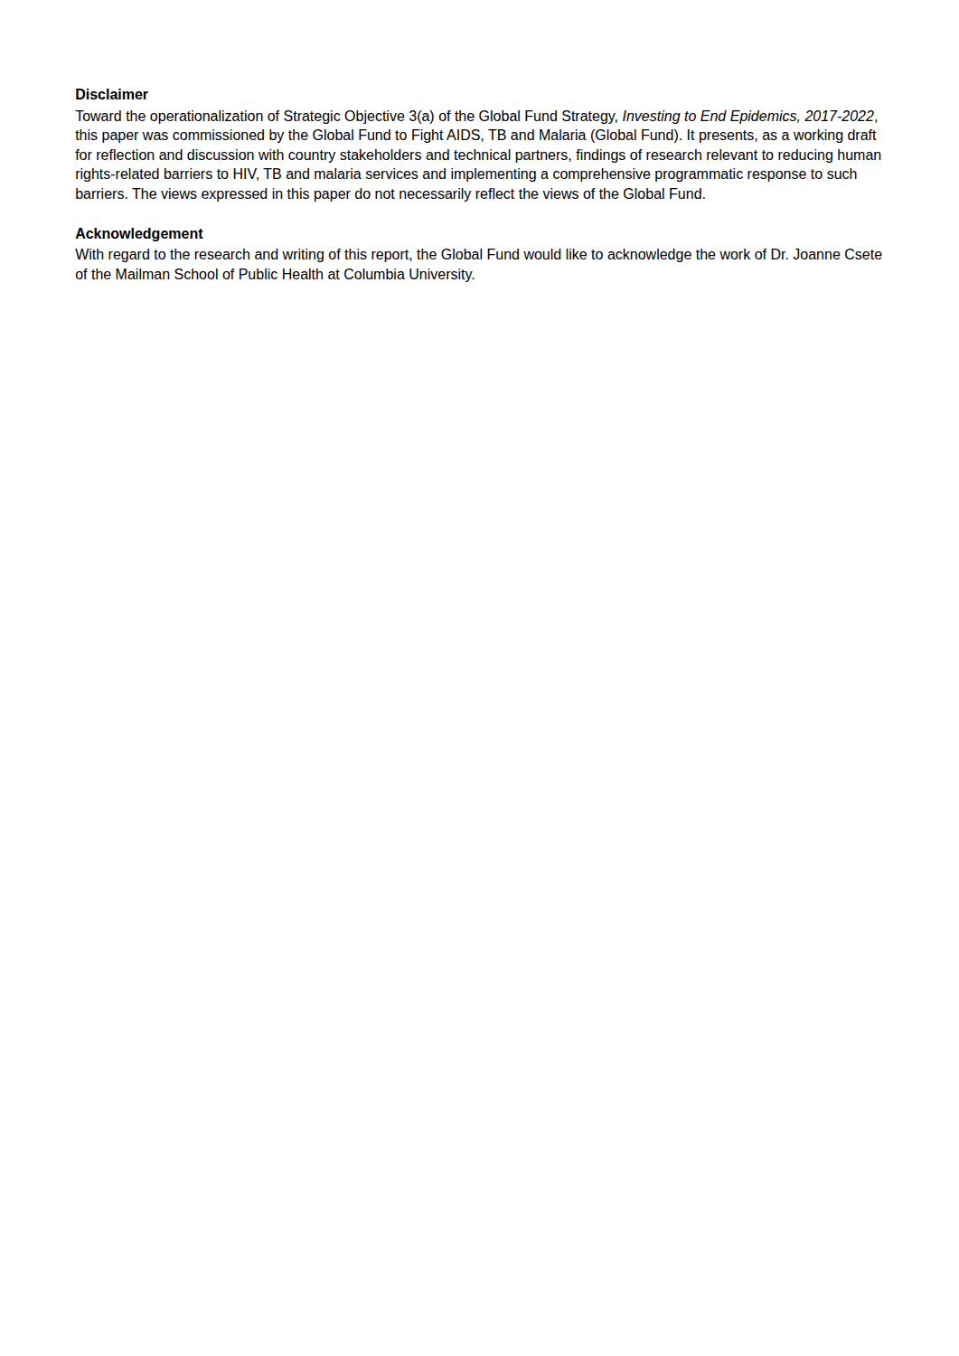Disclaimer
Toward the operationalization of Strategic Objective 3(a) of the Global Fund Strategy, Investing to End Epidemics, 2017-2022, this paper was commissioned by the Global Fund to Fight AIDS, TB and Malaria (Global Fund). It presents, as a working draft for reflection and discussion with country stakeholders and technical partners, findings of research relevant to reducing human rights-related barriers to HIV, TB and malaria services and implementing a comprehensive programmatic response to such barriers. The views expressed in this paper do not necessarily reflect the views of the Global Fund.
Acknowledgement
With regard to the research and writing of this report, the Global Fund would like to acknowledge the work of Dr. Joanne Csete of the Mailman School of Public Health at Columbia University.